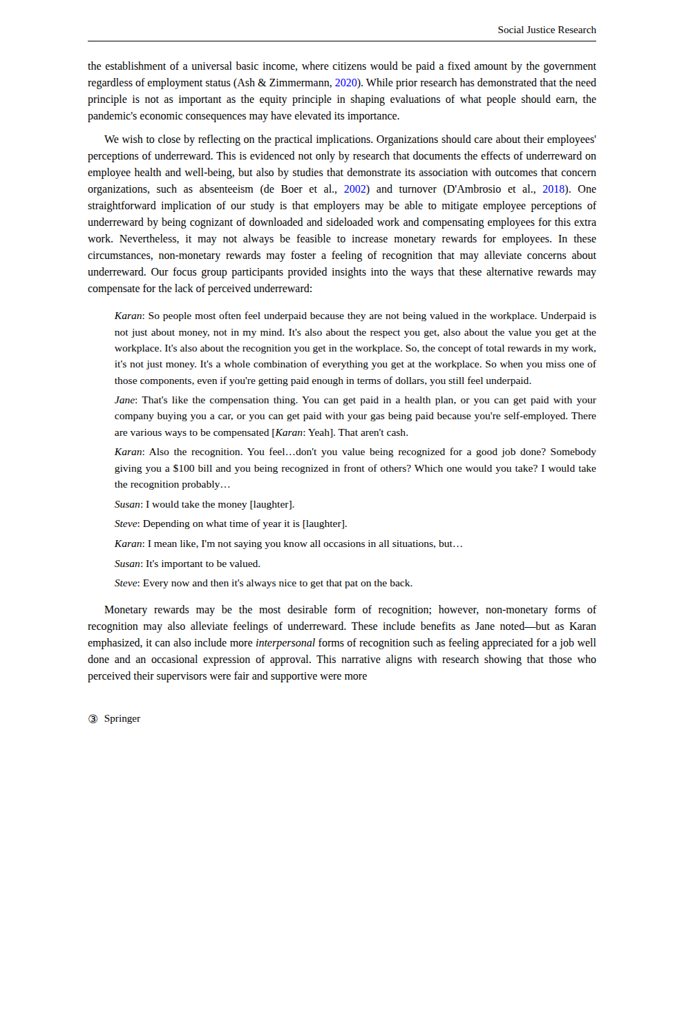Social Justice Research
the establishment of a universal basic income, where citizens would be paid a fixed amount by the government regardless of employment status (Ash & Zimmermann, 2020). While prior research has demonstrated that the need principle is not as important as the equity principle in shaping evaluations of what people should earn, the pandemic's economic consequences may have elevated its importance.
We wish to close by reflecting on the practical implications. Organizations should care about their employees' perceptions of underreward. This is evidenced not only by research that documents the effects of underreward on employee health and well-being, but also by studies that demonstrate its association with outcomes that concern organizations, such as absenteeism (de Boer et al., 2002) and turnover (D'Ambrosio et al., 2018). One straightforward implication of our study is that employers may be able to mitigate employee perceptions of underreward by being cognizant of downloaded and sideloaded work and compensating employees for this extra work. Nevertheless, it may not always be feasible to increase monetary rewards for employees. In these circumstances, non-monetary rewards may foster a feeling of recognition that may alleviate concerns about underreward. Our focus group participants provided insights into the ways that these alternative rewards may compensate for the lack of perceived underreward:
Karan: So people most often feel underpaid because they are not being valued in the workplace. Underpaid is not just about money, not in my mind. It's also about the respect you get, also about the value you get at the workplace. It's also about the recognition you get in the workplace. So, the concept of total rewards in my work, it's not just money. It's a whole combination of everything you get at the workplace. So when you miss one of those components, even if you're getting paid enough in terms of dollars, you still feel underpaid.
Jane: That's like the compensation thing. You can get paid in a health plan, or you can get paid with your company buying you a car, or you can get paid with your gas being paid because you're self-employed. There are various ways to be compensated [Karan: Yeah]. That aren't cash.
Karan: Also the recognition. You feel…don't you value being recognized for a good job done? Somebody giving you a $100 bill and you being recognized in front of others? Which one would you take? I would take the recognition probably…
Susan: I would take the money [laughter].
Steve: Depending on what time of year it is [laughter].
Karan: I mean like, I'm not saying you know all occasions in all situations, but…
Susan: It's important to be valued.
Steve: Every now and then it's always nice to get that pat on the back.
Monetary rewards may be the most desirable form of recognition; however, non-monetary forms of recognition may also alleviate feelings of underreward. These include benefits as Jane noted—but as Karan emphasized, it can also include more interpersonal forms of recognition such as feeling appreciated for a job well done and an occasional expression of approval. This narrative aligns with research showing that those who perceived their supervisors were fair and supportive were more
③ Springer